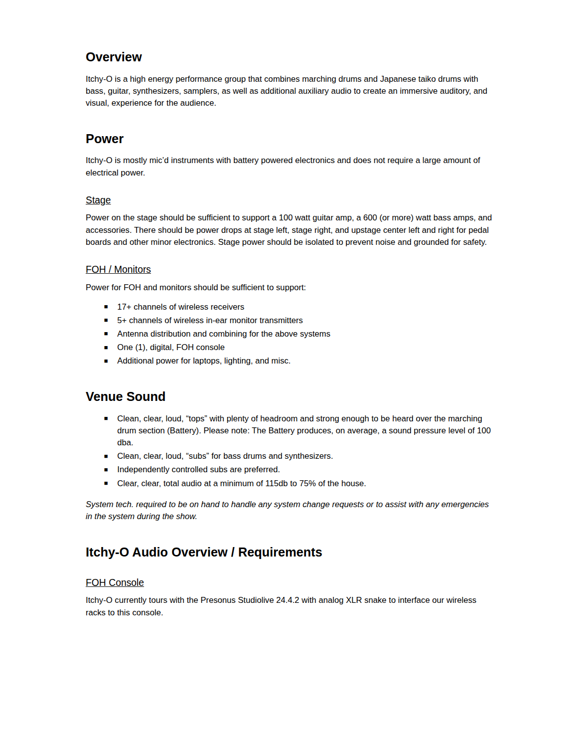Overview
Itchy-O is a high energy performance group that combines marching drums and Japanese taiko drums with bass, guitar, synthesizers, samplers, as well as additional auxiliary audio to create an immersive auditory, and visual, experience for the audience.
Power
Itchy-O is mostly mic’d instruments with battery powered electronics and does not require a large amount of electrical power.
Stage
Power on the stage should be sufficient to support a 100 watt guitar amp, a 600 (or more) watt bass amps, and accessories. There should be power drops at stage left, stage right, and upstage center left and right for pedal boards and other minor electronics. Stage power should be isolated to prevent noise and grounded for safety.
FOH / Monitors
Power for FOH and monitors should be sufficient to support:
17+ channels of wireless receivers
5+ channels of wireless in-ear monitor transmitters
Antenna distribution and combining for the above systems
One (1), digital, FOH console
Additional power for laptops, lighting, and misc.
Venue Sound
Clean, clear, loud, “tops” with plenty of headroom and strong enough to be heard over the marching drum section (Battery). Please note: The Battery produces, on average, a sound pressure level of 100 dba.
Clean, clear, loud, “subs” for bass drums and synthesizers.
Independently controlled subs are preferred.
Clear, clear, total audio at a minimum of 115db to 75% of the house.
System tech. required to be on hand to handle any system change requests or to assist with any emergencies in the system during the show.
Itchy-O Audio Overview / Requirements
FOH Console
Itchy-O currently tours with the Presonus Studiolive 24.4.2 with analog XLR snake to interface our wireless racks to this console.